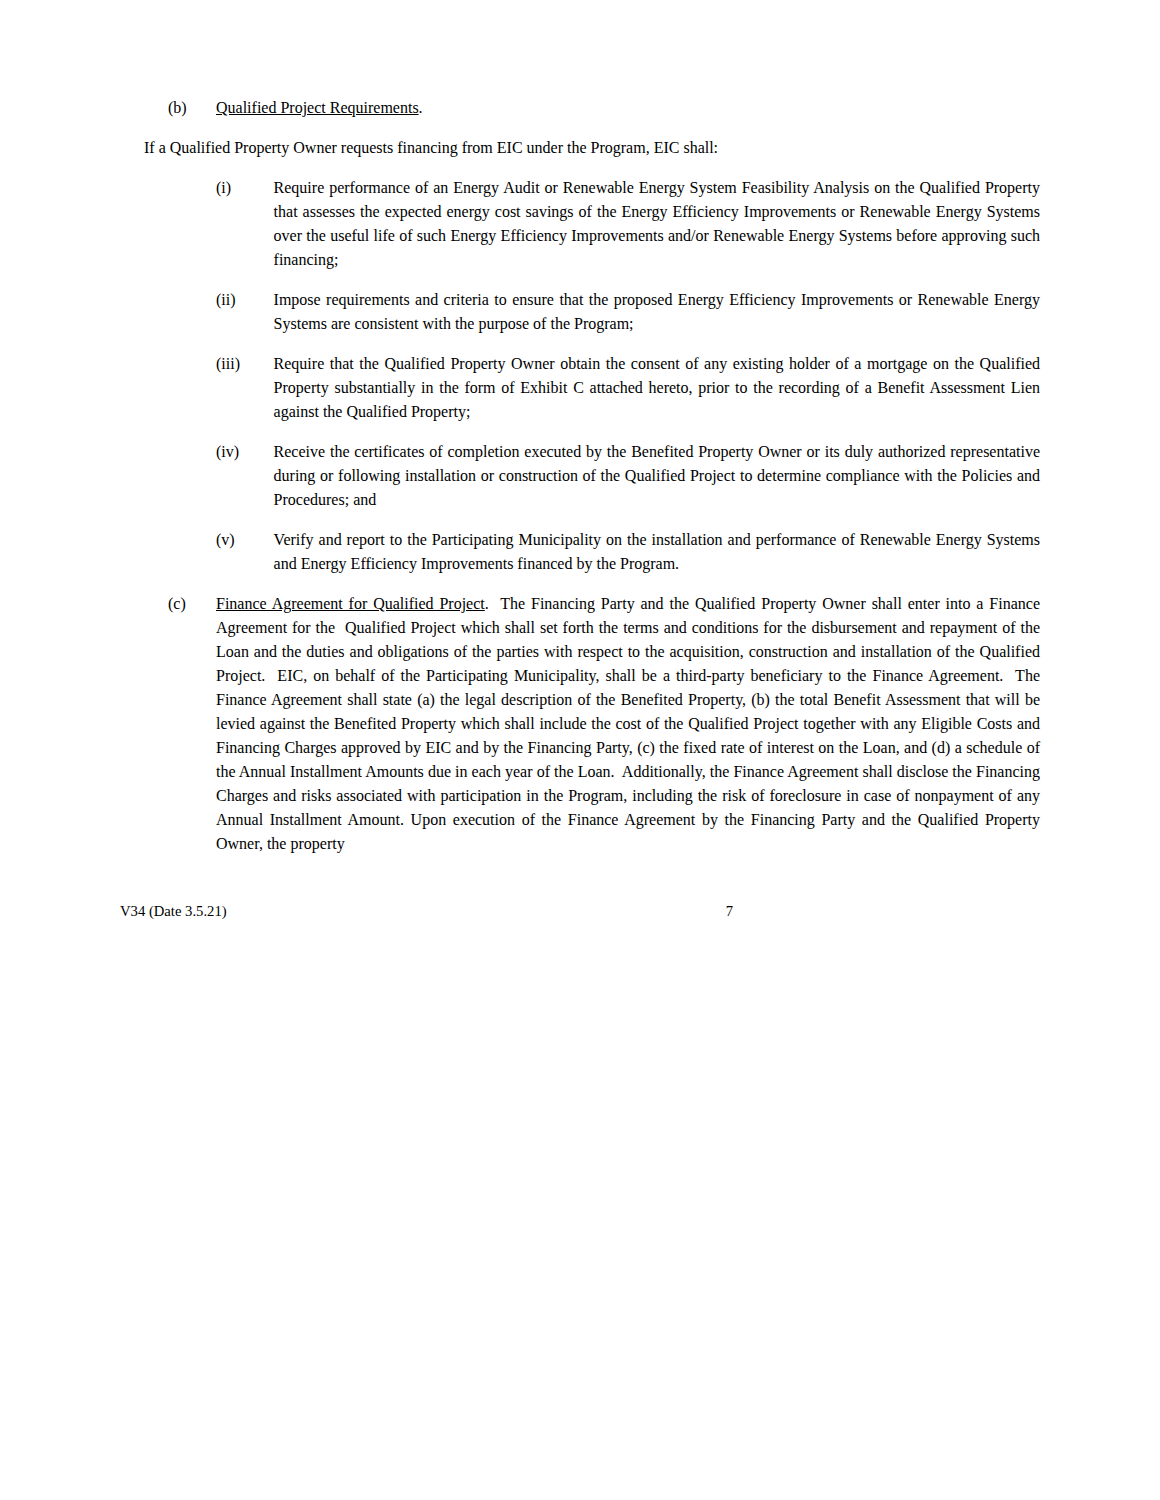(b) Qualified Project Requirements.
If a Qualified Property Owner requests financing from EIC under the Program, EIC shall:
(i) Require performance of an Energy Audit or Renewable Energy System Feasibility Analysis on the Qualified Property that assesses the expected energy cost savings of the Energy Efficiency Improvements or Renewable Energy Systems over the useful life of such Energy Efficiency Improvements and/or Renewable Energy Systems before approving such financing;
(ii) Impose requirements and criteria to ensure that the proposed Energy Efficiency Improvements or Renewable Energy Systems are consistent with the purpose of the Program;
(iii) Require that the Qualified Property Owner obtain the consent of any existing holder of a mortgage on the Qualified Property substantially in the form of Exhibit C attached hereto, prior to the recording of a Benefit Assessment Lien against the Qualified Property;
(iv) Receive the certificates of completion executed by the Benefited Property Owner or its duly authorized representative during or following installation or construction of the Qualified Project to determine compliance with the Policies and Procedures; and
(v) Verify and report to the Participating Municipality on the installation and performance of Renewable Energy Systems and Energy Efficiency Improvements financed by the Program.
(c) Finance Agreement for Qualified Project. The Financing Party and the Qualified Property Owner shall enter into a Finance Agreement for the Qualified Project which shall set forth the terms and conditions for the disbursement and repayment of the Loan and the duties and obligations of the parties with respect to the acquisition, construction and installation of the Qualified Project. EIC, on behalf of the Participating Municipality, shall be a third-party beneficiary to the Finance Agreement. The Finance Agreement shall state (a) the legal description of the Benefited Property, (b) the total Benefit Assessment that will be levied against the Benefited Property which shall include the cost of the Qualified Project together with any Eligible Costs and Financing Charges approved by EIC and by the Financing Party, (c) the fixed rate of interest on the Loan, and (d) a schedule of the Annual Installment Amounts due in each year of the Loan. Additionally, the Finance Agreement shall disclose the Financing Charges and risks associated with participation in the Program, including the risk of foreclosure in case of nonpayment of any Annual Installment Amount. Upon execution of the Finance Agreement by the Financing Party and the Qualified Property Owner, the property
V34 (Date 3.5.21) 7